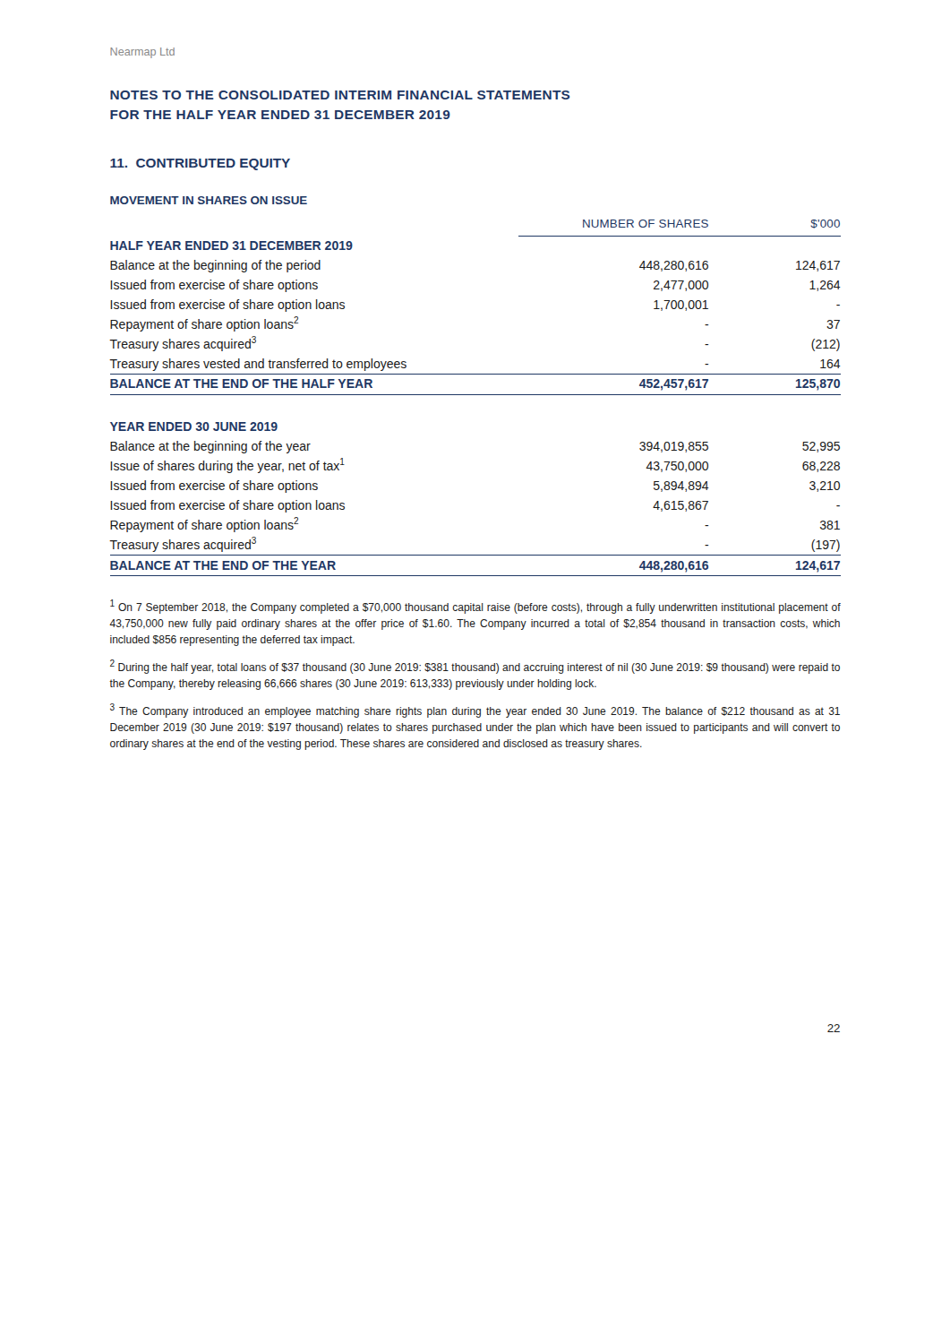Nearmap Ltd
NOTES TO THE CONSOLIDATED INTERIM FINANCIAL STATEMENTS
FOR THE HALF YEAR ENDED 31 DECEMBER 2019
11. CONTRIBUTED EQUITY
MOVEMENT IN SHARES ON ISSUE
| | NUMBER OF SHARES | $'000 |
| --- | --- | --- |
| HALF YEAR ENDED 31 DECEMBER 2019 |
| Balance at the beginning of the period | 448,280,616 | 124,617 |
| Issued from exercise of share options | 2,477,000 | 1,264 |
| Issued from exercise of share option loans | 1,700,001 | - |
| Repayment of share option loans 2 | - | 37 |
| Treasury shares acquired 3 | - | (212) |
| Treasury shares vested and transferred to employees | - | 164 |
| BALANCE AT THE END OF THE HALF YEAR | 452,457,617 | 125,870 |
| YEAR ENDED 30 JUNE 2019 |
| Balance at the beginning of the year | 394,019,855 | 52,995 |
| Issue of shares during the year, net of tax 1 | 43,750,000 | 68,228 |
| Issued from exercise of share options | 5,894,894 | 3,210 |
| Issued from exercise of share option loans | 4,615,867 | - |
| Repayment of share option loans 2 | - | 381 |
| Treasury shares acquired 3 | - | (197) |
| BALANCE AT THE END OF THE YEAR | 448,280,616 | 124,617 |
1 On 7 September 2018, the Company completed a $70,000 thousand capital raise (before costs), through a fully underwritten institutional placement of 43,750,000 new fully paid ordinary shares at the offer price of $1.60. The Company incurred a total of $2,854 thousand in transaction costs, which included $856 representing the deferred tax impact.
2 During the half year, total loans of $37 thousand (30 June 2019: $381 thousand) and accruing interest of nil (30 June 2019: $9 thousand) were repaid to the Company, thereby releasing 66,666 shares (30 June 2019: 613,333) previously under holding lock.
3 The Company introduced an employee matching share rights plan during the year ended 30 June 2019. The balance of $212 thousand as at 31 December 2019 (30 June 2019: $197 thousand) relates to shares purchased under the plan which have been issued to participants and will convert to ordinary shares at the end of the vesting period. These shares are considered and disclosed as treasury shares.
22